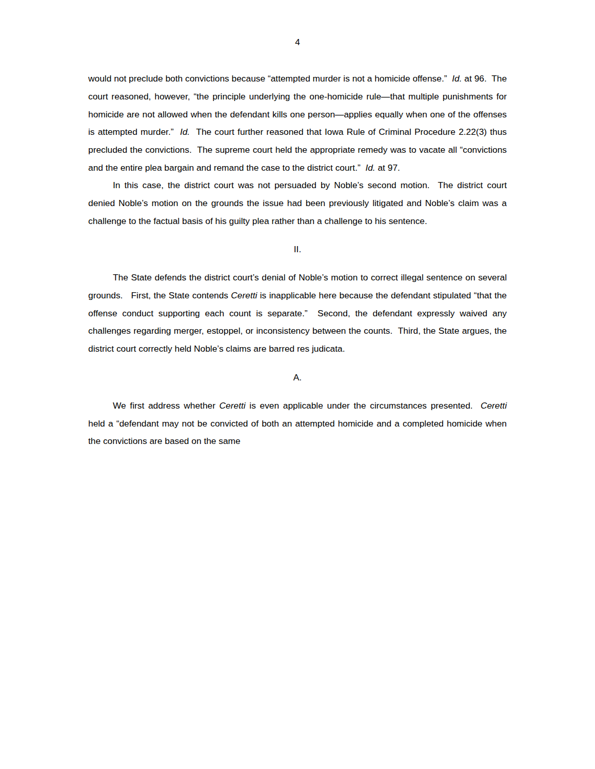4
would not preclude both convictions because “attempted murder is not a homicide offense.” Id. at 96. The court reasoned, however, “the principle underlying the one-homicide rule—that multiple punishments for homicide are not allowed when the defendant kills one person—applies equally when one of the offenses is attempted murder.” Id. The court further reasoned that Iowa Rule of Criminal Procedure 2.22(3) thus precluded the convictions. The supreme court held the appropriate remedy was to vacate all “convictions and the entire plea bargain and remand the case to the district court.” Id. at 97.
In this case, the district court was not persuaded by Noble’s second motion. The district court denied Noble’s motion on the grounds the issue had been previously litigated and Noble’s claim was a challenge to the factual basis of his guilty plea rather than a challenge to his sentence.
II.
The State defends the district court’s denial of Noble’s motion to correct illegal sentence on several grounds. First, the State contends Ceretti is inapplicable here because the defendant stipulated “that the offense conduct supporting each count is separate.” Second, the defendant expressly waived any challenges regarding merger, estoppel, or inconsistency between the counts. Third, the State argues, the district court correctly held Noble’s claims are barred res judicata.
A.
We first address whether Ceretti is even applicable under the circumstances presented. Ceretti held a “defendant may not be convicted of both an attempted homicide and a completed homicide when the convictions are based on the same